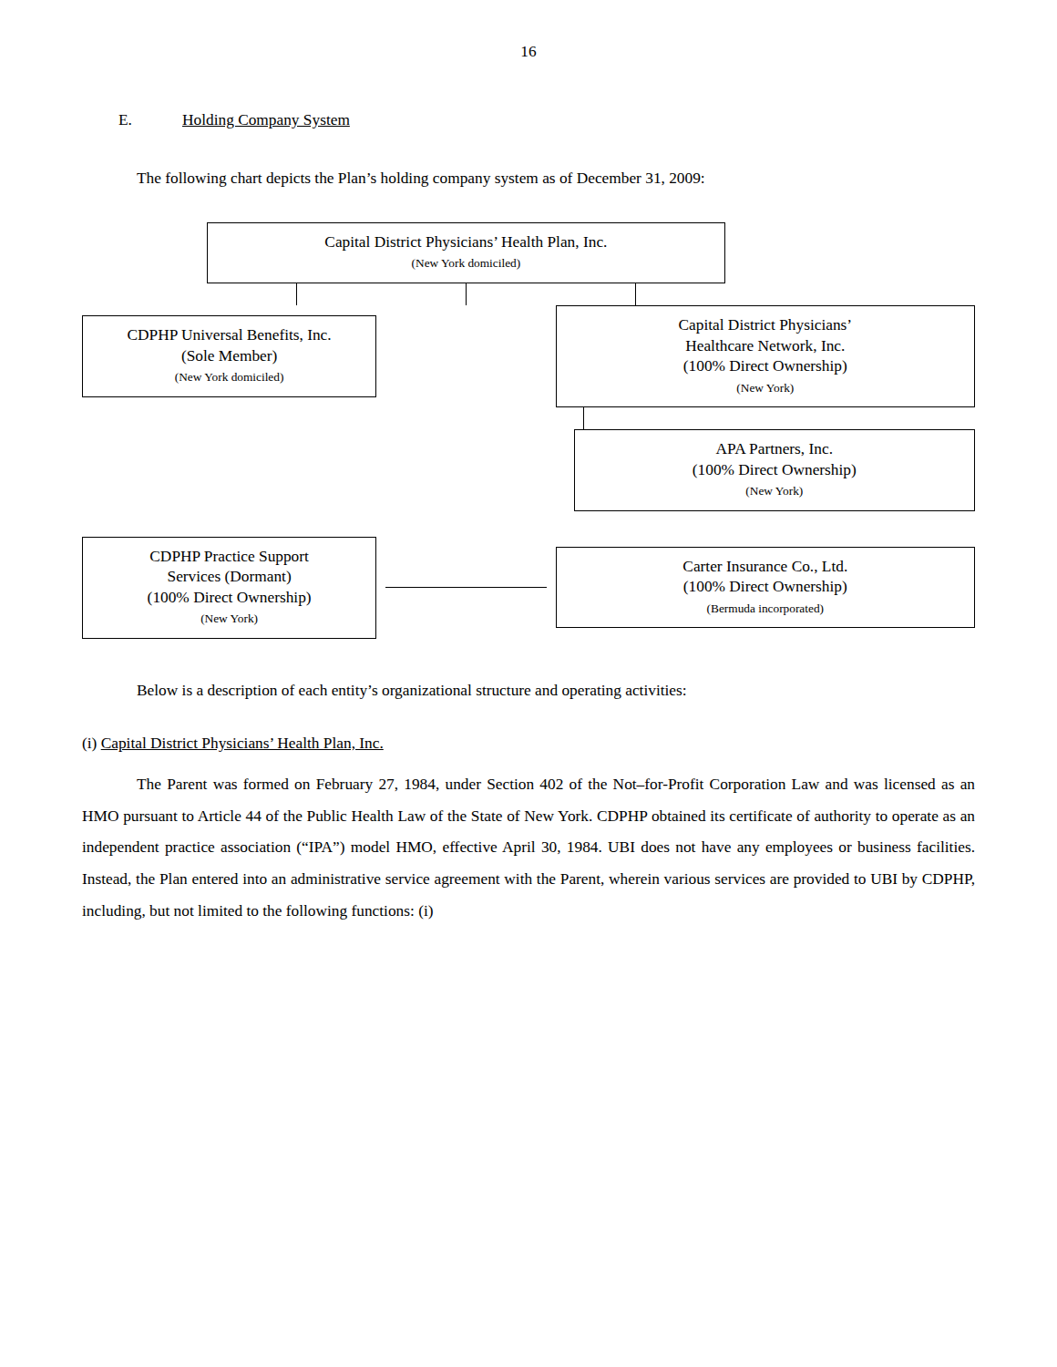16
E. Holding Company System
The following chart depicts the Plan’s holding company system as of December 31, 2009:
| | Capital District Physicians’ Health Plan, Inc. (New York domiciled) | |
| CDPHP Universal Benefits, Inc. (Sole Member) (New York domiciled) | | Capital District Physicians’ Healthcare Network, Inc. (100% Direct Ownership) (New York) |
| | | APA Partners, Inc. (100% Direct Ownership) (New York) |
| CDPHP Practice Support Services (Dormant) (100% Direct Ownership) (New York) | | Carter Insurance Co., Ltd. (100% Direct Ownership) (Bermuda incorporated) |
Below is a description of each entity’s organizational structure and operating activities:
(i) Capital District Physicians’ Health Plan, Inc.
The Parent was formed on February 27, 1984, under Section 402 of the Not–for-Profit Corporation Law and was licensed as an HMO pursuant to Article 44 of the Public Health Law of the State of New York. CDPHP obtained its certificate of authority to operate as an independent practice association (“IPA”) model HMO, effective April 30, 1984. UBI does not have any employees or business facilities. Instead, the Plan entered into an administrative service agreement with the Parent, wherein various services are provided to UBI by CDPHP, including, but not limited to the following functions: (i)